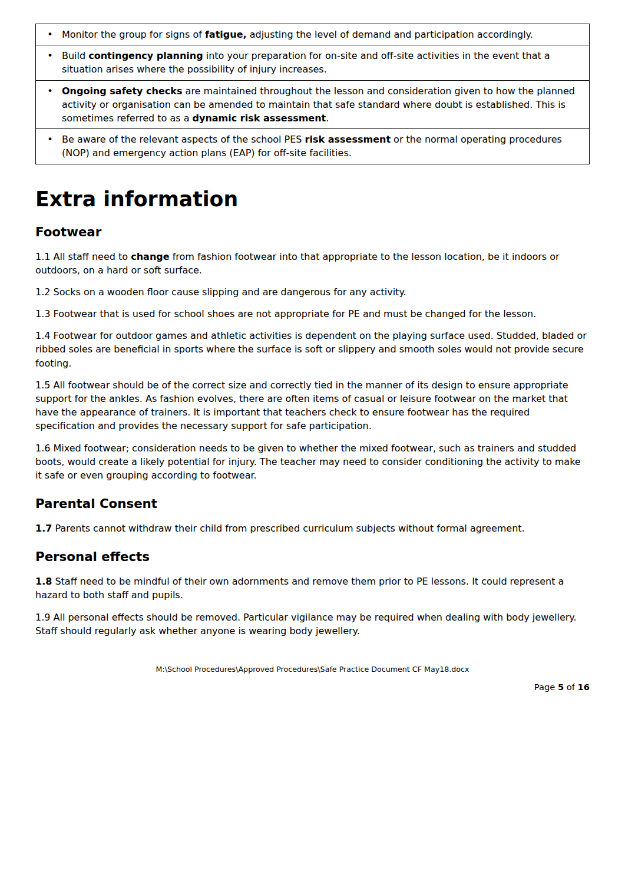| • | Monitor the group for signs of fatigue, adjusting the level of demand and participation accordingly. |
| • | Build contingency planning into your preparation for on-site and off-site activities in the event that a situation arises where the possibility of injury increases. |
| • | Ongoing safety checks are maintained throughout the lesson and consideration given to how the planned activity or organisation can be amended to maintain that safe standard where doubt is established. This is sometimes referred to as a dynamic risk assessment . |
| • | Be aware of the relevant aspects of the school PES risk assessment or the normal operating procedures (NOP) and emergency action plans (EAP) for off-site facilities. |
Extra information
Footwear
1.1 All staff need to change from fashion footwear into that appropriate to the lesson location, be it indoors or outdoors, on a hard or soft surface.
1.2 Socks on a wooden floor cause slipping and are dangerous for any activity.
1.3 Footwear that is used for school shoes are not appropriate for PE and must be changed for the lesson.
1.4 Footwear for outdoor games and athletic activities is dependent on the playing surface used. Studded, bladed or ribbed soles are beneficial in sports where the surface is soft or slippery and smooth soles would not provide secure footing.
1.5 All footwear should be of the correct size and correctly tied in the manner of its design to ensure appropriate support for the ankles. As fashion evolves, there are often items of casual or leisure footwear on the market that have the appearance of trainers. It is important that teachers check to ensure footwear has the required specification and provides the necessary support for safe participation.
1.6 Mixed footwear; consideration needs to be given to whether the mixed footwear, such as trainers and studded boots, would create a likely potential for injury. The teacher may need to consider conditioning the activity to make it safe or even grouping according to footwear.
Parental Consent
1.7 Parents cannot withdraw their child from prescribed curriculum subjects without formal agreement.
Personal effects
1.8 Staff need to be mindful of their own adornments and remove them prior to PE lessons. It could represent a hazard to both staff and pupils.
1.9 All personal effects should be removed. Particular vigilance may be required when dealing with body jewellery. Staff should regularly ask whether anyone is wearing body jewellery.
M:\School Procedures\Approved Procedures\Safe Practice Document CF May18.docx
Page 5 of 16